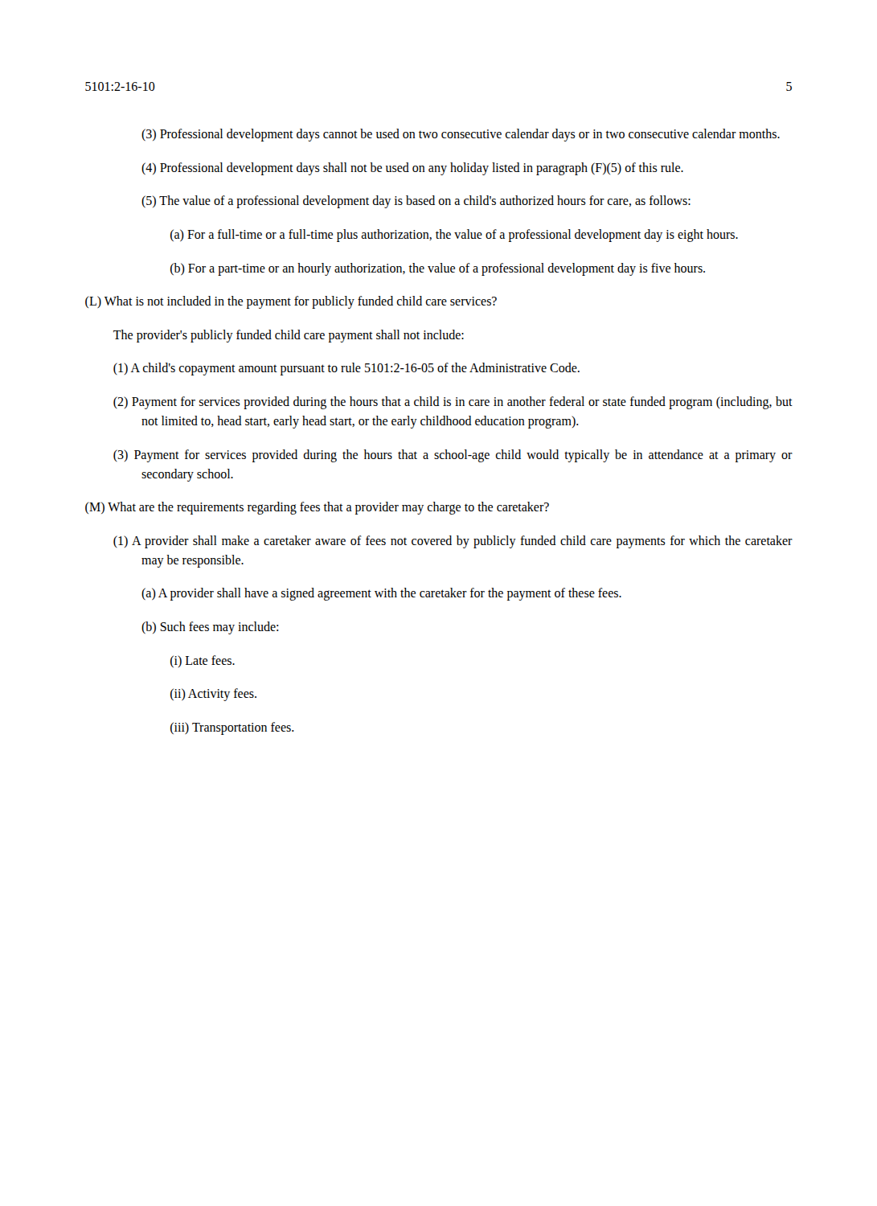5101:2-16-10 5
(3) Professional development days cannot be used on two consecutive calendar days or in two consecutive calendar months.
(4) Professional development days shall not be used on any holiday listed in paragraph (F)(5) of this rule.
(5) The value of a professional development day is based on a child's authorized hours for care, as follows:
(a) For a full-time or a full-time plus authorization, the value of a professional development day is eight hours.
(b) For a part-time or an hourly authorization, the value of a professional development day is five hours.
(L) What is not included in the payment for publicly funded child care services?
The provider's publicly funded child care payment shall not include:
(1) A child's copayment amount pursuant to rule 5101:2-16-05 of the Administrative Code.
(2) Payment for services provided during the hours that a child is in care in another federal or state funded program (including, but not limited to, head start, early head start, or the early childhood education program).
(3) Payment for services provided during the hours that a school-age child would typically be in attendance at a primary or secondary school.
(M) What are the requirements regarding fees that a provider may charge to the caretaker?
(1) A provider shall make a caretaker aware of fees not covered by publicly funded child care payments for which the caretaker may be responsible.
(a) A provider shall have a signed agreement with the caretaker for the payment of these fees.
(b) Such fees may include:
(i) Late fees.
(ii) Activity fees.
(iii) Transportation fees.